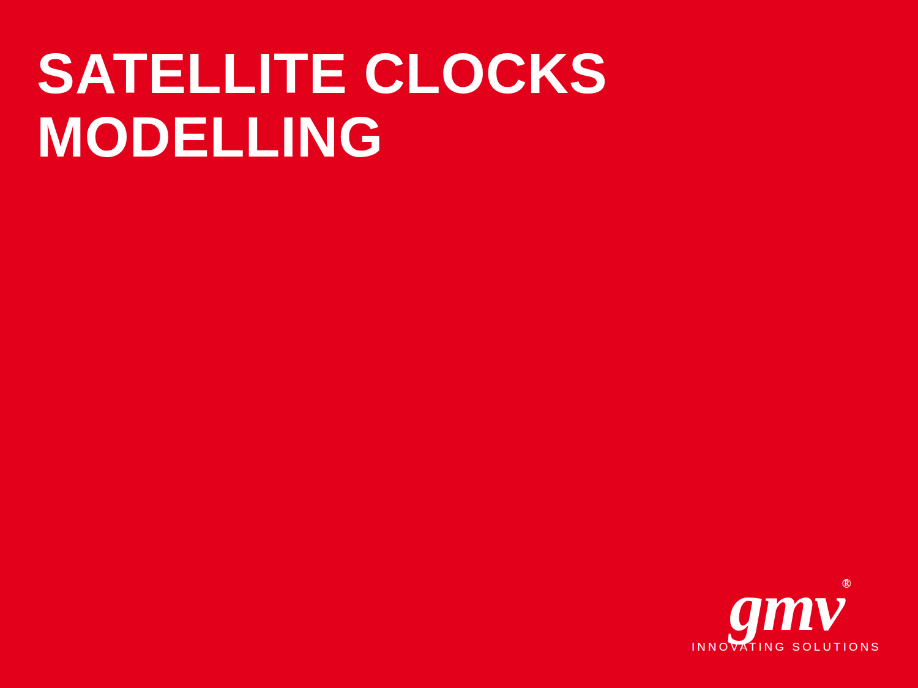Satellite clocks modelling
gmv®
INNOVATING SOLUTIONS